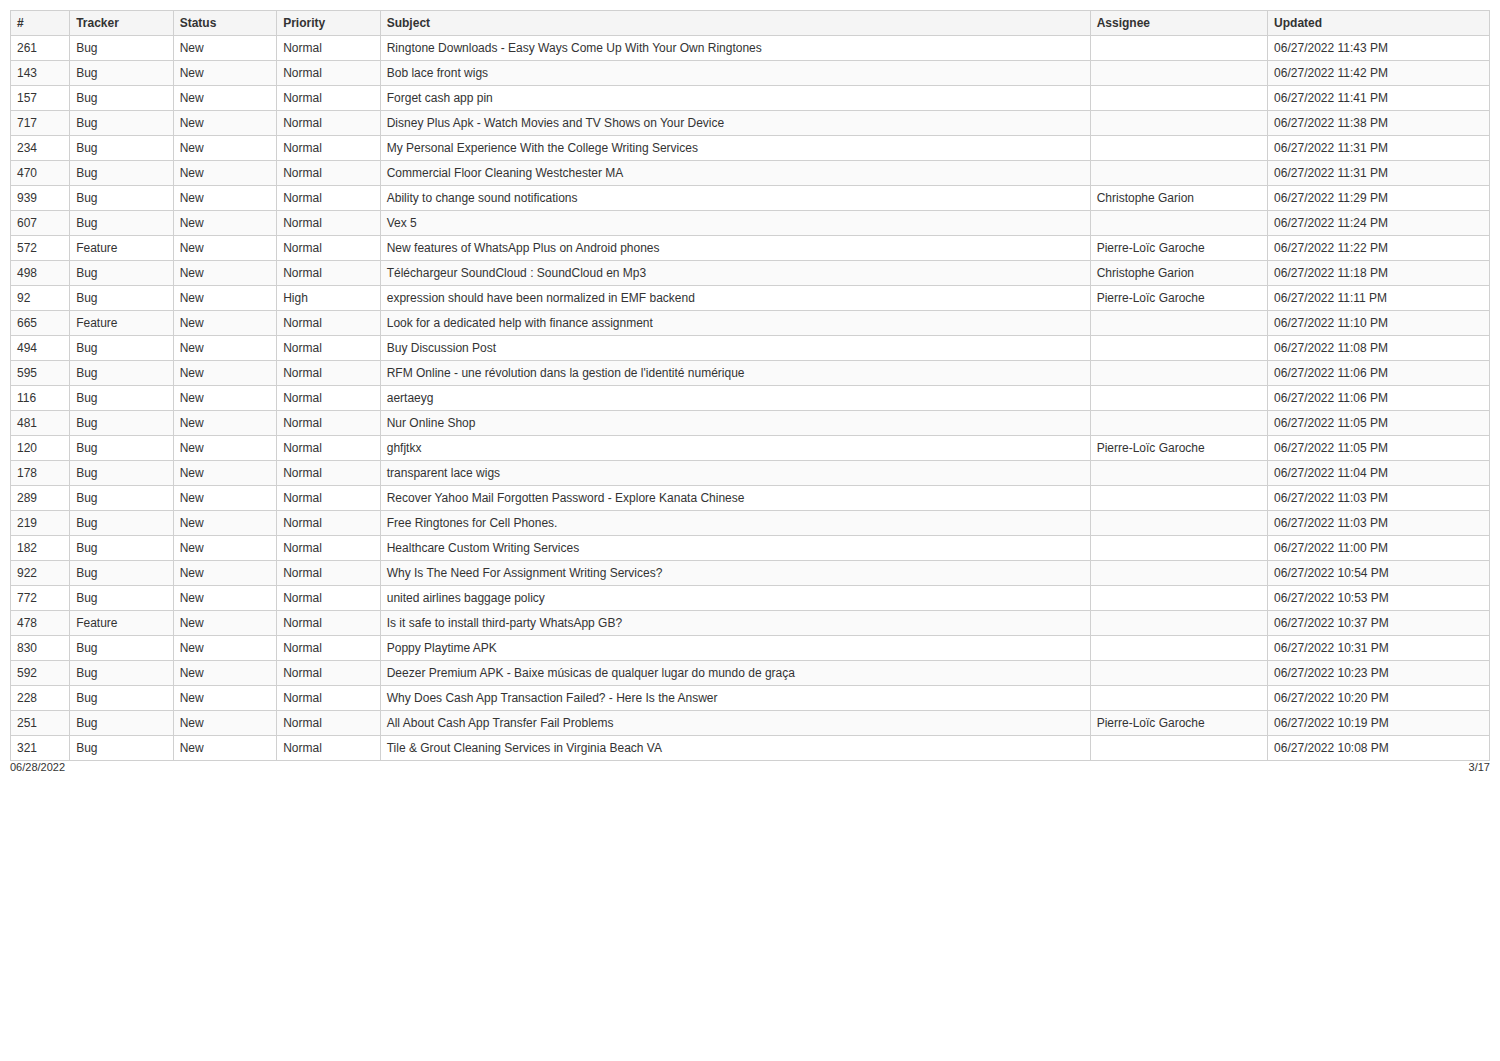| # | Tracker | Status | Priority | Subject | Assignee | Updated |
| --- | --- | --- | --- | --- | --- | --- |
| 261 | Bug | New | Normal | Ringtone Downloads - Easy Ways Come Up With Your Own Ringtones | | 06/27/2022 11:43 PM |
| 143 | Bug | New | Normal | Bob lace front wigs | | 06/27/2022 11:42 PM |
| 157 | Bug | New | Normal | Forget cash app pin | | 06/27/2022 11:41 PM |
| 717 | Bug | New | Normal | Disney Plus Apk - Watch Movies and TV Shows on Your Device | | 06/27/2022 11:38 PM |
| 234 | Bug | New | Normal | My Personal Experience With the College Writing Services | | 06/27/2022 11:31 PM |
| 470 | Bug | New | Normal | Commercial Floor Cleaning Westchester MA | | 06/27/2022 11:31 PM |
| 939 | Bug | New | Normal | Ability to change sound notifications | Christophe Garion | 06/27/2022 11:29 PM |
| 607 | Bug | New | Normal | Vex 5 | | 06/27/2022 11:24 PM |
| 572 | Feature | New | Normal | New features of WhatsApp Plus on Android phones | Pierre-Loïc Garoche | 06/27/2022 11:22 PM |
| 498 | Bug | New | Normal | Téléchargeur SoundCloud : SoundCloud en Mp3 | Christophe Garion | 06/27/2022 11:18 PM |
| 92 | Bug | New | High | expression should have been normalized in EMF backend | Pierre-Loïc Garoche | 06/27/2022 11:11 PM |
| 665 | Feature | New | Normal | Look for a dedicated help with finance assignment | | 06/27/2022 11:10 PM |
| 494 | Bug | New | Normal | Buy Discussion Post | | 06/27/2022 11:08 PM |
| 595 | Bug | New | Normal | RFM Online - une révolution dans la gestion de l'identité numérique | | 06/27/2022 11:06 PM |
| 116 | Bug | New | Normal | aertaeyg | | 06/27/2022 11:06 PM |
| 481 | Bug | New | Normal | Nur Online Shop | | 06/27/2022 11:05 PM |
| 120 | Bug | New | Normal | ghfjtkx | Pierre-Loïc Garoche | 06/27/2022 11:05 PM |
| 178 | Bug | New | Normal | transparent lace wigs | | 06/27/2022 11:04 PM |
| 289 | Bug | New | Normal | Recover Yahoo Mail Forgotten Password - Explore Kanata Chinese | | 06/27/2022 11:03 PM |
| 219 | Bug | New | Normal | Free Ringtones for Cell Phones. | | 06/27/2022 11:03 PM |
| 182 | Bug | New | Normal | Healthcare Custom Writing Services | | 06/27/2022 11:00 PM |
| 922 | Bug | New | Normal | Why Is The Need For Assignment Writing Services? | | 06/27/2022 10:54 PM |
| 772 | Bug | New | Normal | united airlines baggage policy | | 06/27/2022 10:53 PM |
| 478 | Feature | New | Normal | Is it safe to install third-party WhatsApp GB? | | 06/27/2022 10:37 PM |
| 830 | Bug | New | Normal | Poppy Playtime APK | | 06/27/2022 10:31 PM |
| 592 | Bug | New | Normal | Deezer Premium APK - Baixe músicas de qualquer lugar do mundo de graça | | 06/27/2022 10:23 PM |
| 228 | Bug | New | Normal | Why Does Cash App Transaction Failed? - Here Is the Answer | | 06/27/2022 10:20 PM |
| 251 | Bug | New | Normal | All About Cash App Transfer Fail Problems | Pierre-Loïc Garoche | 06/27/2022 10:19 PM |
| 321 | Bug | New | Normal | Tile & Grout Cleaning Services in Virginia Beach VA | | 06/27/2022 10:08 PM |
06/28/2022
3/17